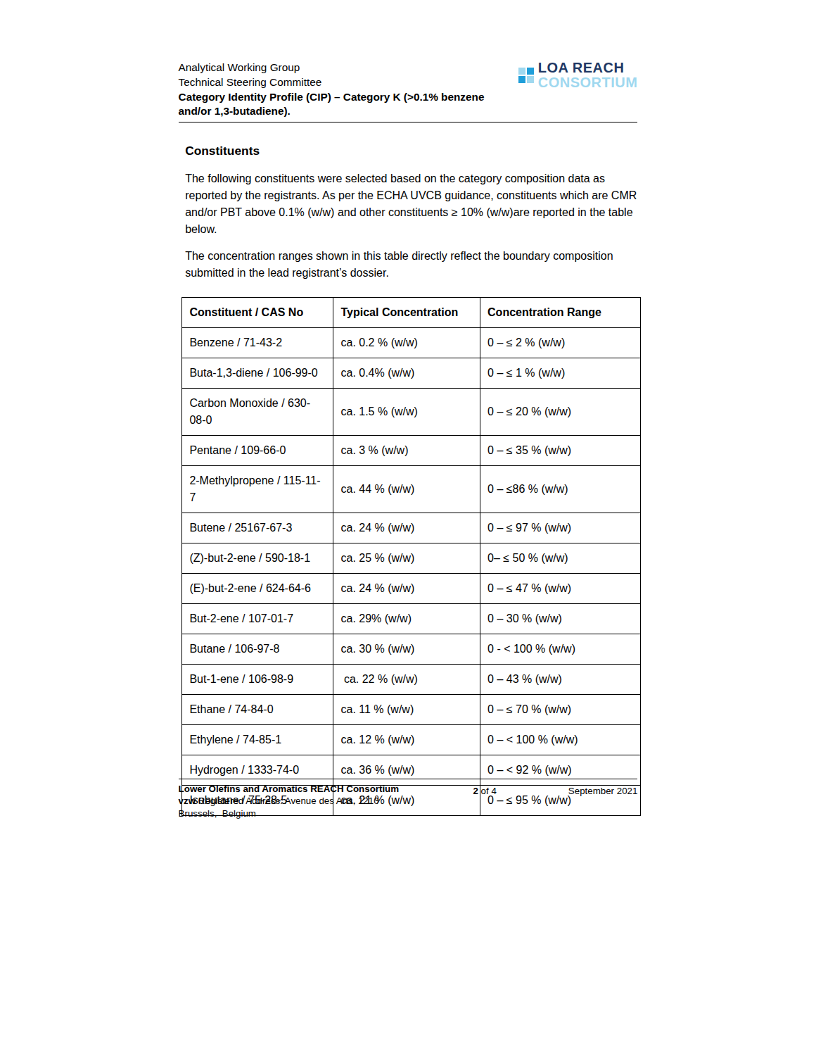Analytical Working Group
Technical Steering Committee
Category Identity Profile (CIP) – Category K (>0.1% benzene and/or 1,3-butadiene).
LOA REACH
CONSORTIUM
Constituents
The following constituents were selected based on the category composition data as reported by the registrants. As per the ECHA UVCB guidance, constituents which are CMR and/or PBT above 0.1% (w/w) and other constituents ≥ 10% (w/w)are reported in the table below.
The concentration ranges shown in this table directly reflect the boundary composition submitted in the lead registrant’s dossier.
| Constituent / CAS No | Typical Concentration | Concentration Range |
| --- | --- | --- |
| Benzene / 71-43-2 | ca. 0.2 % (w/w) | 0 – ≤ 2 % (w/w) |
| Buta-1,3-diene / 106-99-0 | ca. 0.4% (w/w) | 0 – ≤ 1 % (w/w) |
| Carbon Monoxide / 630-08-0 | ca. 1.5 % (w/w) | 0 – ≤ 20 % (w/w) |
| Pentane / 109-66-0 | ca. 3 % (w/w) | 0 – ≤ 35 % (w/w) |
| 2-Methylpropene / 115-11-7 | ca. 44 % (w/w) | 0 – ≤86 % (w/w) |
| Butene / 25167-67-3 | ca. 24 % (w/w) | 0 – ≤ 97 % (w/w) |
| (Z)-but-2-ene / 590-18-1 | ca. 25 % (w/w) | 0– ≤ 50 % (w/w) |
| (E)-but-2-ene / 624-64-6 | ca. 24 % (w/w) | 0 – ≤ 47 % (w/w) |
| But-2-ene / 107-01-7 | ca. 29% (w/w) | 0 – 30 % (w/w) |
| Butane / 106-97-8 | ca. 30 % (w/w) | 0 - < 100 % (w/w) |
| But-1-ene / 106-98-9 | ca. 22 % (w/w) | 0 – 43 % (w/w) |
| Ethane / 74-84-0 | ca. 11 % (w/w) | 0 – ≤ 70 % (w/w) |
| Ethylene / 74-85-1 | ca. 12 % (w/w) | 0 – < 100 % (w/w) |
| Hydrogen / 1333-74-0 | ca. 36 % (w/w) | 0 – < 92 % (w/w) |
| Isobutane / 75-28-5 | ca. 21 % (w/w) | 0 – ≤ 95 % (w/w) |
Lower Olefins and Aromatics REACH Consortium vzw Registered Address: Avenue des Arts, 1210 Brussels, Belgium
2 of 4
September 2021